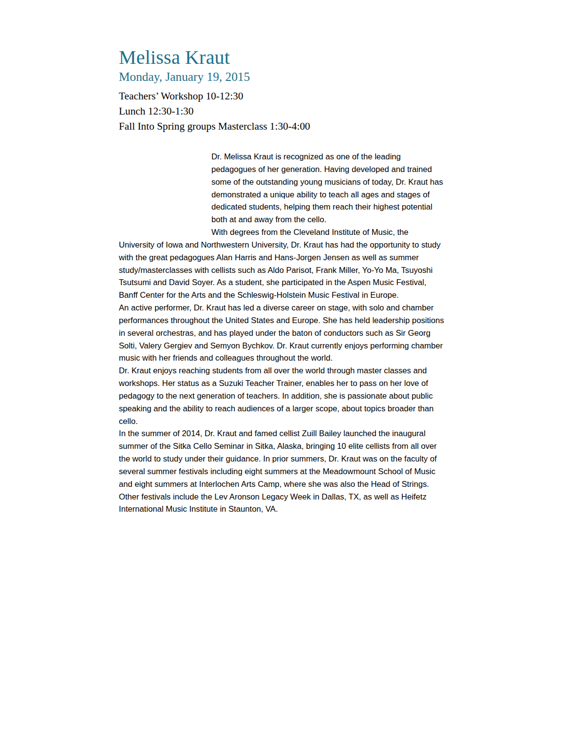Melissa Kraut
Monday, January 19, 2015
Teachers’ Workshop 10-12:30
Lunch 12:30-1:30
Fall Into Spring groups Masterclass 1:30-4:00
Dr. Melissa Kraut is recognized as one of the leading pedagogues of her generation. Having developed and trained some of the outstanding young musicians of today, Dr. Kraut has demonstrated a unique ability to teach all ages and stages of dedicated students, helping them reach their highest potential both at and away from the cello.
With degrees from the Cleveland Institute of Music, the University of Iowa and Northwestern University, Dr. Kraut has had the opportunity to study with the great pedagogues Alan Harris and Hans-Jorgen Jensen as well as summer study/masterclasses with cellists such as Aldo Parisot, Frank Miller, Yo-Yo Ma, Tsuyoshi Tsutsumi and David Soyer. As a student, she participated in the Aspen Music Festival, Banff Center for the Arts and the Schleswig-Holstein Music Festival in Europe.
An active performer, Dr. Kraut has led a diverse career on stage, with solo and chamber performances throughout the United States and Europe. She has held leadership positions in several orchestras, and has played under the baton of conductors such as Sir Georg Solti, Valery Gergiev and Semyon Bychkov. Dr. Kraut currently enjoys performing chamber music with her friends and colleagues throughout the world.
Dr. Kraut enjoys reaching students from all over the world through master classes and workshops. Her status as a Suzuki Teacher Trainer, enables her to pass on her love of pedagogy to the next generation of teachers. In addition, she is passionate about public speaking and the ability to reach audiences of a larger scope, about topics broader than cello.
In the summer of 2014, Dr. Kraut and famed cellist Zuill Bailey launched the inaugural summer of the Sitka Cello Seminar in Sitka, Alaska, bringing 10 elite cellists from all over the world to study under their guidance. In prior summers, Dr. Kraut was on the faculty of several summer festivals including eight summers at the Meadowmount School of Music and eight summers at Interlochen Arts Camp, where she was also the Head of Strings. Other festivals include the Lev Aronson Legacy Week in Dallas, TX, as well as Heifetz International Music Institute in Staunton, VA.